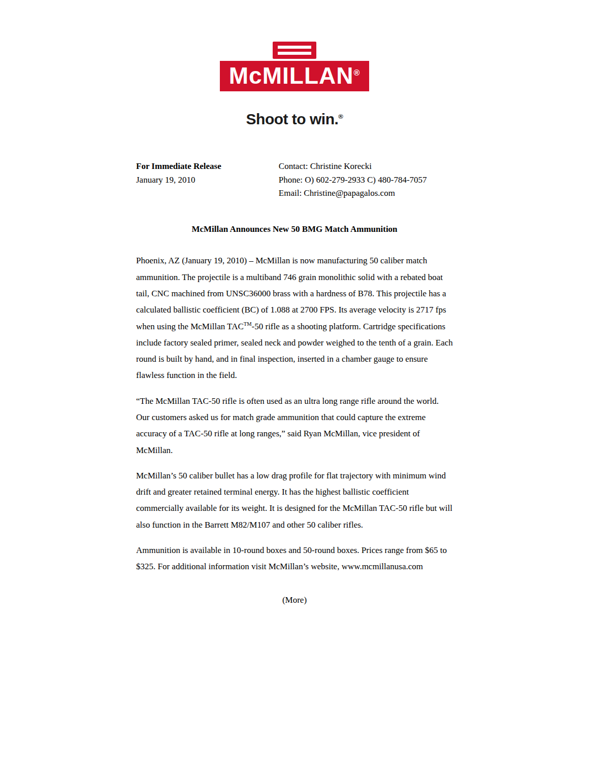McMILLAN®
Shoot to win.®
| For Immediate Release | Contact: Christine Korecki |
| January 19, 2010 | Phone: O) 602-279-2933 C) 480-784-7057 |
| | Email: Christine@papagalos.com |
McMillan Announces New 50 BMG Match Ammunition
Phoenix, AZ (January 19, 2010) – McMillan is now manufacturing 50 caliber match ammunition. The projectile is a multiband 746 grain monolithic solid with a rebated boat tail, CNC machined from UNSC36000 brass with a hardness of B78. This projectile has a calculated ballistic coefficient (BC) of 1.088 at 2700 FPS. Its average velocity is 2717 fps when using the McMillan TACTM-50 rifle as a shooting platform. Cartridge specifications include factory sealed primer, sealed neck and powder weighed to the tenth of a grain. Each round is built by hand, and in final inspection, inserted in a chamber gauge to ensure flawless function in the field.
“The McMillan TAC-50 rifle is often used as an ultra long range rifle around the world. Our customers asked us for match grade ammunition that could capture the extreme accuracy of a TAC-50 rifle at long ranges,” said Ryan McMillan, vice president of McMillan.
McMillan’s 50 caliber bullet has a low drag profile for flat trajectory with minimum wind drift and greater retained terminal energy. It has the highest ballistic coefficient commercially available for its weight. It is designed for the McMillan TAC-50 rifle but will also function in the Barrett M82/M107 and other 50 caliber rifles.
Ammunition is available in 10-round boxes and 50-round boxes. Prices range from $65 to $325. For additional information visit McMillan’s website, www.mcmillanusa.com
(More)